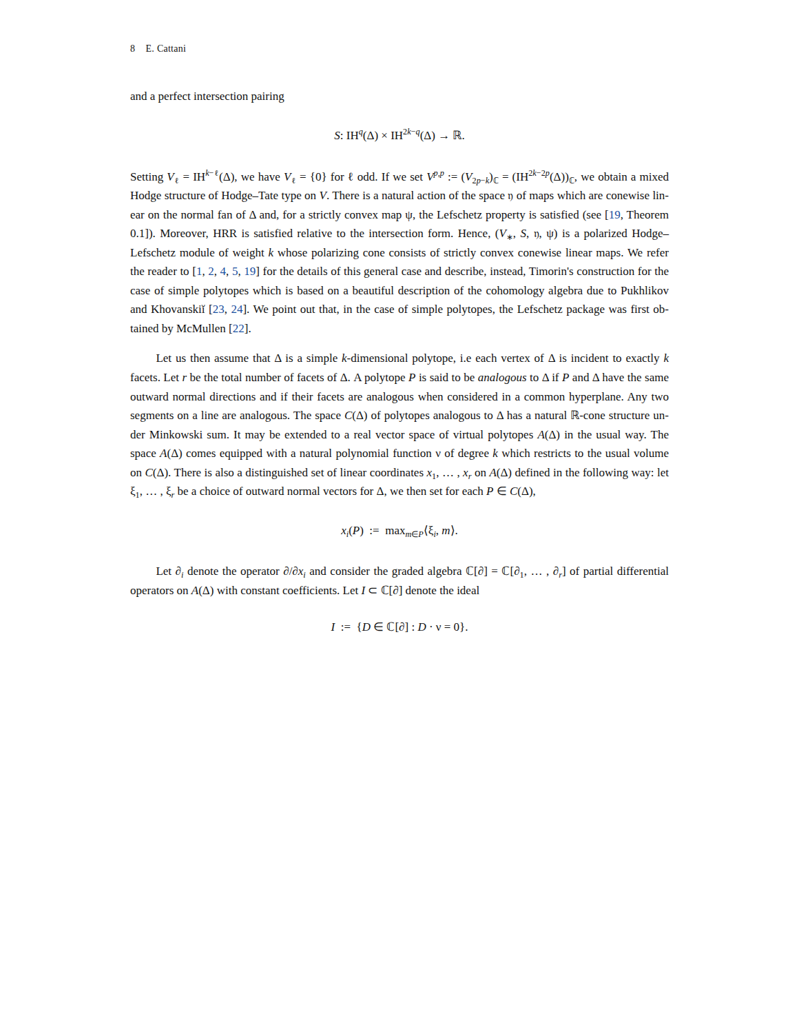8 E. Cattani
and a perfect intersection pairing
S: IHq(Δ) × IH2k−q(Δ) → ℝ.
Setting Vℓ = IHk−ℓ(Δ), we have Vℓ = {0} for ℓ odd. If we set Vp,p := (V2p−k)ℂ = (IH2k−2p(Δ))ℂ, we obtain a mixed Hodge structure of Hodge–Tate type on V. There is a natural action of the space 𝔶 of maps which are conewise linear on the normal fan of Δ and, for a strictly convex map ψ, the Lefschetz property is satisfied (see [19, Theorem 0.1]). Moreover, HRR is satisfied relative to the intersection form. Hence, (V∗, S, 𝔶, ψ) is a polarized Hodge–Lefschetz module of weight k whose polarizing cone consists of strictly convex conewise linear maps. We refer the reader to [1, 2, 4, 5, 19] for the details of this general case and describe, instead, Timorin's construction for the case of simple polytopes which is based on a beautiful description of the cohomology algebra due to Pukhlikov and Khovanskiĭ [23, 24]. We point out that, in the case of simple polytopes, the Lefschetz package was first obtained by McMullen [22].
Let us then assume that Δ is a simple k-dimensional polytope, i.e each vertex of Δ is incident to exactly k facets. Let r be the total number of facets of Δ. A polytope P is said to be analogous to Δ if P and Δ have the same outward normal directions and if their facets are analogous when considered in a common hyperplane. Any two segments on a line are analogous. The space C(Δ) of polytopes analogous to Δ has a natural ℝ-cone structure under Minkowski sum. It may be extended to a real vector space of virtual polytopes A(Δ) in the usual way. The space A(Δ) comes equipped with a natural polynomial function ν of degree k which restricts to the usual volume on C(Δ). There is also a distinguished set of linear coordinates x1, … , xr on A(Δ) defined in the following way: let ξ1, … , ξr be a choice of outward normal vectors for Δ, we then set for each P ∈ C(Δ),
xi(P) := maxm∈P⟨ξi, m⟩.
Let ∂i denote the operator ∂/∂xi and consider the graded algebra ℂ[∂] = ℂ[∂1, … , ∂r] of partial differential operators on A(Δ) with constant coefficients. Let I ⊂ ℂ[∂] denote the ideal
I := {D ∈ ℂ[∂] : D · ν = 0}.